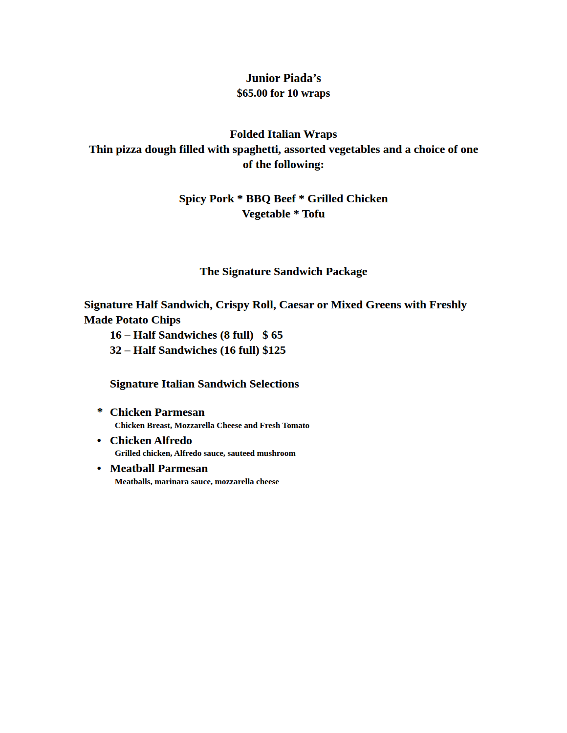Junior Piada’s$65.00 for 10 wraps
Folded Italian Wraps Thin pizza dough filled with spaghetti, assorted vegetables and a choice of one of the following:
Spicy Pork * BBQ Beef * Grilled Chicken
Vegetable * Tofu
The Signature Sandwich Package
Signature Half Sandwich, Crispy Roll, Caesar or Mixed Greens with Freshly Made Potato Chips 16 – Half Sandwiches (8 full) $ 65 32 – Half Sandwiches (16 full) $125
Signature Italian Sandwich Selections
Chicken Parmesan Chicken Breast, Mozzarella Cheese and Fresh Tomato
Chicken Alfredo Grilled chicken, Alfredo sauce, sauteed mushroom
Meatball Parmesan Meatballs, marinara sauce, mozzarella cheese